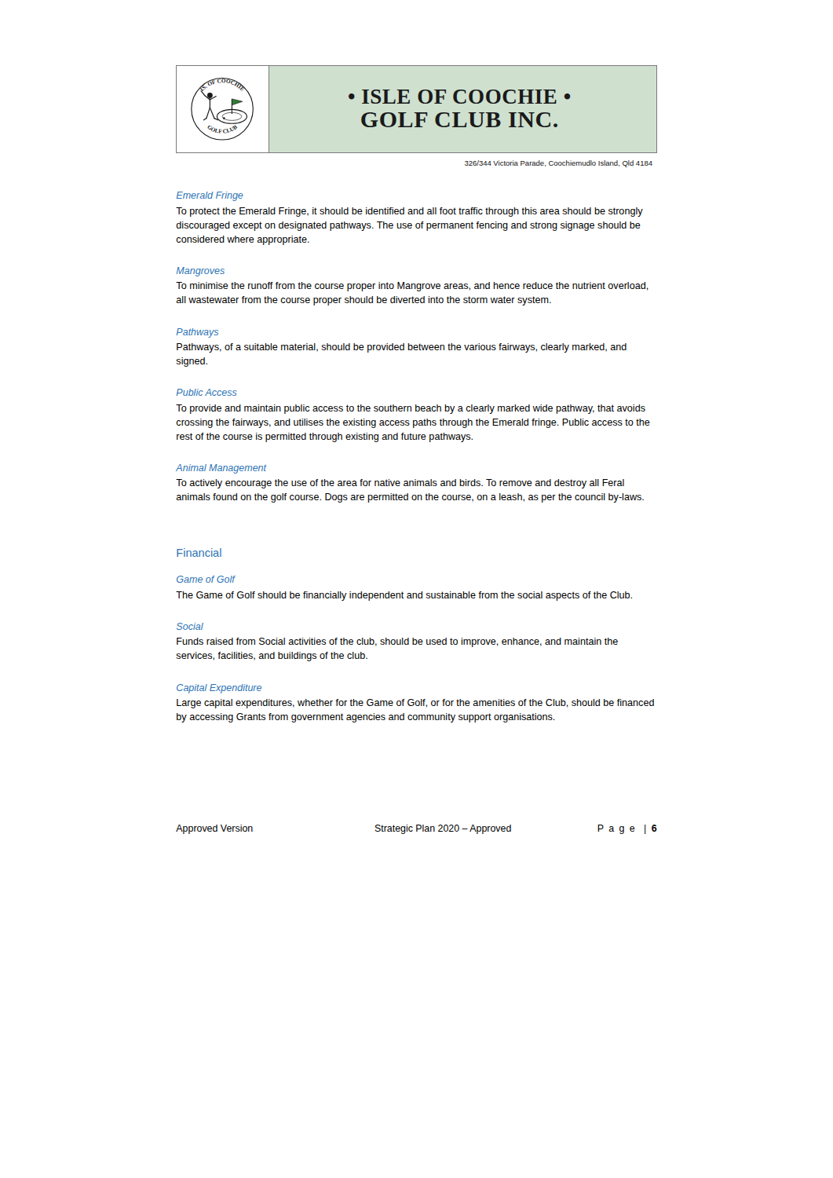IS. OF COOCHIE GOLF CLUB
• ISLE OF COOCHIE •
GOLF CLUB INC.
326/344 Victoria Parade, Coochiemudlo Island, Qld 4184
Emerald Fringe
To protect the Emerald Fringe, it should be identified and all foot traffic through this area should be strongly discouraged except on designated pathways. The use of permanent fencing and strong signage should be considered where appropriate.
Mangroves
To minimise the runoff from the course proper into Mangrove areas, and hence reduce the nutrient overload, all wastewater from the course proper should be diverted into the storm water system.
Pathways
Pathways, of a suitable material, should be provided between the various fairways, clearly marked, and signed.
Public Access
To provide and maintain public access to the southern beach by a clearly marked wide pathway, that avoids crossing the fairways, and utilises the existing access paths through the Emerald fringe. Public access to the rest of the course is permitted through existing and future pathways.
Animal Management
To actively encourage the use of the area for native animals and birds. To remove and destroy all Feral animals found on the golf course. Dogs are permitted on the course, on a leash, as per the council by-laws.
Financial
Game of Golf
The Game of Golf should be financially independent and sustainable from the social aspects of the Club.
Social
Funds raised from Social activities of the club, should be used to improve, enhance, and maintain the services, facilities, and buildings of the club.
Capital Expenditure
Large capital expenditures, whether for the Game of Golf, or for the amenities of the Club, should be financed by accessing Grants from government agencies and community support organisations.
Approved Version
Strategic Plan 2020 – Approved
P a g e | 6